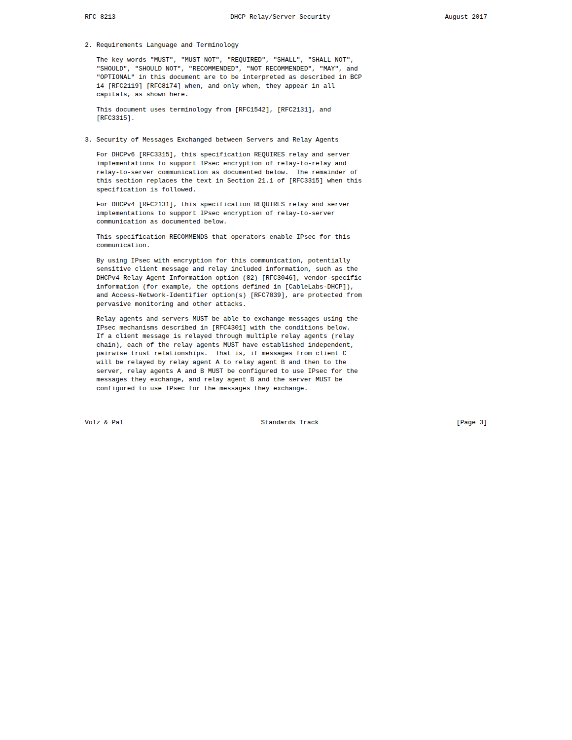RFC 8213 DHCP Relay/Server Security August 2017
2. Requirements Language and Terminology
The key words "MUST", "MUST NOT", "REQUIRED", "SHALL", "SHALL NOT", "SHOULD", "SHOULD NOT", "RECOMMENDED", "NOT RECOMMENDED", "MAY", and "OPTIONAL" in this document are to be interpreted as described in BCP 14 [RFC2119] [RFC8174] when, and only when, they appear in all capitals, as shown here.
This document uses terminology from [RFC1542], [RFC2131], and [RFC3315].
3. Security of Messages Exchanged between Servers and Relay Agents
For DHCPv6 [RFC3315], this specification REQUIRES relay and server implementations to support IPsec encryption of relay-to-relay and relay-to-server communication as documented below. The remainder of this section replaces the text in Section 21.1 of [RFC3315] when this specification is followed.
For DHCPv4 [RFC2131], this specification REQUIRES relay and server implementations to support IPsec encryption of relay-to-server communication as documented below.
This specification RECOMMENDS that operators enable IPsec for this communication.
By using IPsec with encryption for this communication, potentially sensitive client message and relay included information, such as the DHCPv4 Relay Agent Information option (82) [RFC3046], vendor-specific information (for example, the options defined in [CableLabs-DHCP]), and Access-Network-Identifier option(s) [RFC7839], are protected from pervasive monitoring and other attacks.
Relay agents and servers MUST be able to exchange messages using the IPsec mechanisms described in [RFC4301] with the conditions below. If a client message is relayed through multiple relay agents (relay chain), each of the relay agents MUST have established independent, pairwise trust relationships. That is, if messages from client C will be relayed by relay agent A to relay agent B and then to the server, relay agents A and B MUST be configured to use IPsec for the messages they exchange, and relay agent B and the server MUST be configured to use IPsec for the messages they exchange.
Volz & Pal Standards Track [Page 3]